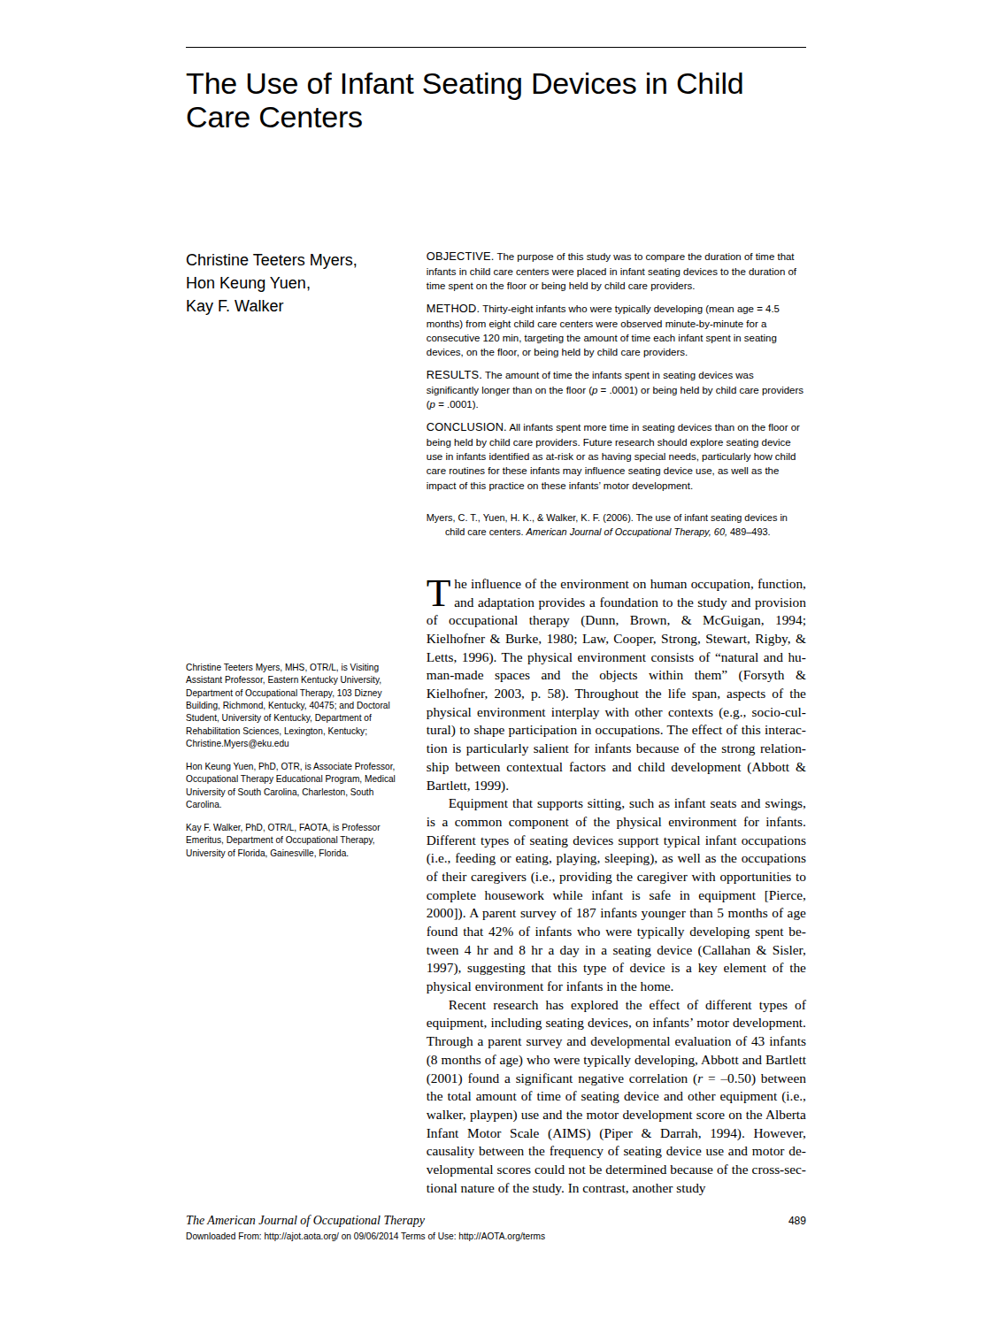The Use of Infant Seating Devices in Child Care Centers
Christine Teeters Myers,
Hon Keung Yuen,
Kay F. Walker
Christine Teeters Myers, MHS, OTR/L, is Visiting Assistant Professor, Eastern Kentucky University, Department of Occupational Therapy, 103 Dizney Building, Richmond, Kentucky, 40475; and Doctoral Student, University of Kentucky, Department of Rehabilitation Sciences, Lexington, Kentucky; Christine.Myers@eku.edu
Hon Keung Yuen, PhD, OTR, is Associate Professor, Occupational Therapy Educational Program, Medical University of South Carolina, Charleston, South Carolina.
Kay F. Walker, PhD, OTR/L, FAOTA, is Professor Emeritus, Department of Occupational Therapy, University of Florida, Gainesville, Florida.
OBJECTIVE. The purpose of this study was to compare the duration of time that infants in child care centers were placed in infant seating devices to the duration of time spent on the floor or being held by child care providers.
METHOD. Thirty-eight infants who were typically developing (mean age = 4.5 months) from eight child care centers were observed minute-by-minute for a consecutive 120 min, targeting the amount of time each infant spent in seating devices, on the floor, or being held by child care providers.
RESULTS. The amount of time the infants spent in seating devices was significantly longer than on the floor (p = .0001) or being held by child care providers (p = .0001).
CONCLUSION. All infants spent more time in seating devices than on the floor or being held by child care providers. Future research should explore seating device use in infants identified as at-risk or as having special needs, particularly how child care routines for these infants may influence seating device use, as well as the impact of this practice on these infants’ motor development.
Myers, C. T., Yuen, H. K., & Walker, K. F. (2006). The use of infant seating devices in child care centers. American Journal of Occupational Therapy, 60, 489–493.
The influence of the environment on human occupation, function, and adaptation provides a foundation to the study and provision of occupational therapy (Dunn, Brown, & McGuigan, 1994; Kielhofner & Burke, 1980; Law, Cooper, Strong, Stewart, Rigby, & Letts, 1996). The physical environment consists of “natural and human-made spaces and the objects within them” (Forsyth & Kielhofner, 2003, p. 58). Throughout the life span, aspects of the physical environment interplay with other contexts (e.g., socio-cultural) to shape participation in occupations. The effect of this interaction is particularly salient for infants because of the strong relationship between contextual factors and child development (Abbott & Bartlett, 1999).
Equipment that supports sitting, such as infant seats and swings, is a common component of the physical environment for infants. Different types of seating devices support typical infant occupations (i.e., feeding or eating, playing, sleeping), as well as the occupations of their caregivers (i.e., providing the caregiver with opportunities to complete housework while infant is safe in equipment [Pierce, 2000]). A parent survey of 187 infants younger than 5 months of age found that 42% of infants who were typically developing spent between 4 hr and 8 hr a day in a seating device (Callahan & Sisler, 1997), suggesting that this type of device is a key element of the physical environment for infants in the home.
Recent research has explored the effect of different types of equipment, including seating devices, on infants’ motor development. Through a parent survey and developmental evaluation of 43 infants (8 months of age) who were typically developing, Abbott and Bartlett (2001) found a significant negative correlation (r = –0.50) between the total amount of time of seating device and other equipment (i.e., walker, playpen) use and the motor development score on the Alberta Infant Motor Scale (AIMS) (Piper & Darrah, 1994). However, causality between the frequency of seating device use and motor developmental scores could not be determined because of the cross-sectional nature of the study. In contrast, another study
The American Journal of Occupational Therapy 489
Downloaded From: http://ajot.aota.org/ on 09/06/2014 Terms of Use: http://AOTA.org/terms